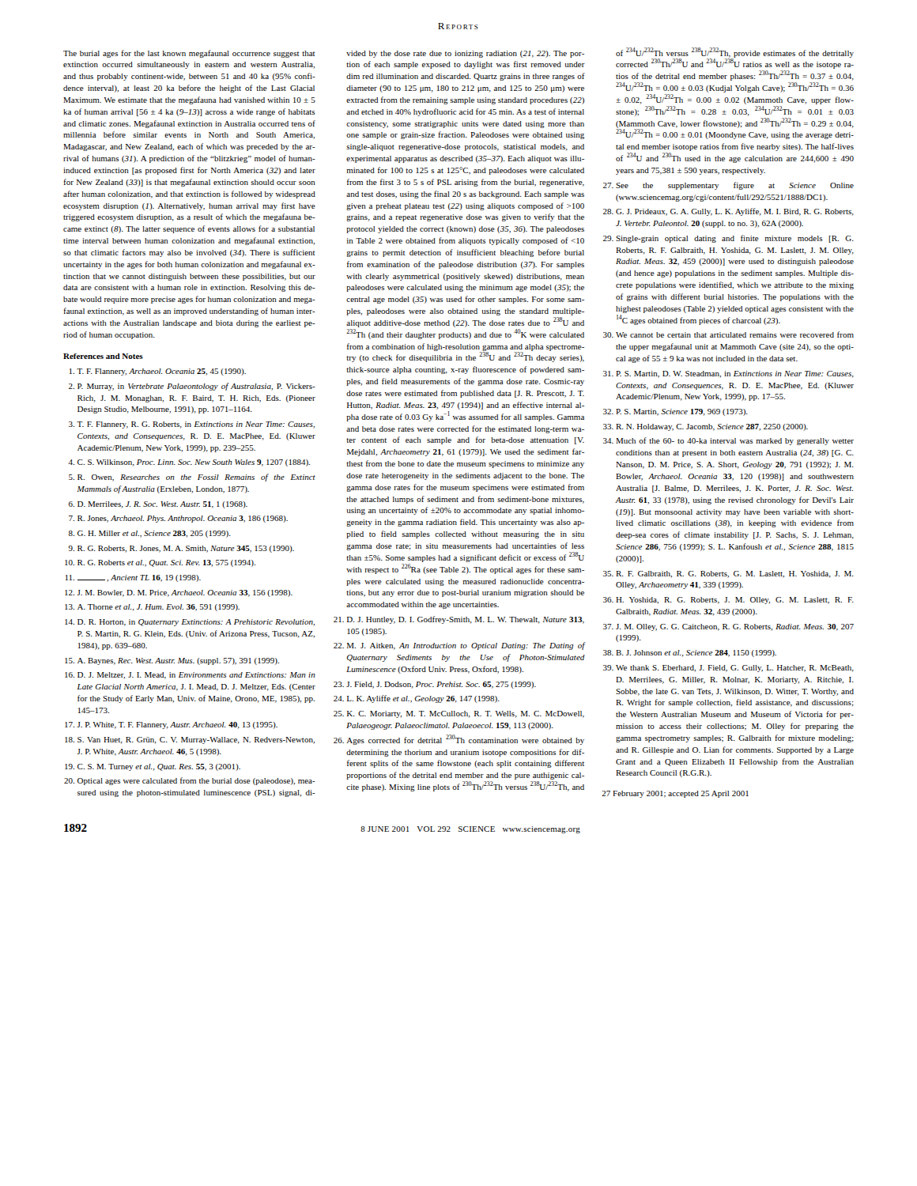Reports
The burial ages for the last known megafaunal occurrence suggest that extinction occurred simultaneously in eastern and western Australia, and thus probably continent-wide, between 51 and 40 ka (95% confidence interval), at least 20 ka before the height of the Last Glacial Maximum. We estimate that the megafauna had vanished within 10 ± 5 ka of human arrival [56 ± 4 ka (9–13)] across a wide range of habitats and climatic zones. Megafaunal extinction in Australia occurred tens of millennia before similar events in North and South America, Madagascar, and New Zealand, each of which was preceded by the arrival of humans (31). A prediction of the “blitzkrieg” model of human-induced extinction [as proposed first for North America (32) and later for New Zealand (33)] is that megafaunal extinction should occur soon after human colonization, and that extinction is followed by widespread ecosystem disruption (1). Alternatively, human arrival may first have triggered ecosystem disruption, as a result of which the megafauna became extinct (8). The latter sequence of events allows for a substantial time interval between human colonization and megafaunal extinction, so that climatic factors may also be involved (34). There is sufficient uncertainty in the ages for both human colonization and megafaunal extinction that we cannot distinguish between these possibilities, but our data are consistent with a human role in extinction. Resolving this debate would require more precise ages for human colonization and megafaunal extinction, as well as an improved understanding of human interactions with the Australian landscape and biota during the earliest period of human occupation.
References and Notes
T. F. Flannery, Archaeol. Oceania 25, 45 (1990).
P. Murray, in Vertebrate Palaeontology of Australasia, P. Vickers-Rich, J. M. Monaghan, R. F. Baird, T. H. Rich, Eds. (Pioneer Design Studio, Melbourne, 1991), pp. 1071–1164.
T. F. Flannery, R. G. Roberts, in Extinctions in Near Time: Causes, Contexts, and Consequences, R. D. E. MacPhee, Ed. (Kluwer Academic/Plenum, New York, 1999), pp. 239–255.
C. S. Wilkinson, Proc. Linn. Soc. New South Wales 9, 1207 (1884).
R. Owen, Researches on the Fossil Remains of the Extinct Mammals of Australia (Erxleben, London, 1877).
D. Merrilees, J. R. Soc. West. Austr. 51, 1 (1968).
R. Jones, Archaeol. Phys. Anthropol. Oceania 3, 186 (1968).
G. H. Miller et al., Science 283, 205 (1999).
R. G. Roberts, R. Jones, M. A. Smith, Nature 345, 153 (1990).
R. G. Roberts et al., Quat. Sci. Rev. 13, 575 (1994).
, Ancient TL 16, 19 (1998).
J. M. Bowler, D. M. Price, Archaeol. Oceania 33, 156 (1998).
A. Thorne et al., J. Hum. Evol. 36, 591 (1999).
D. R. Horton, in Quaternary Extinctions: A Prehistoric Revolution, P. S. Martin, R. G. Klein, Eds. (Univ. of Arizona Press, Tucson, AZ, 1984), pp. 639–680.
A. Baynes, Rec. West. Austr. Mus. (suppl. 57), 391 (1999).
D. J. Meltzer, J. I. Mead, in Environments and Extinctions: Man in Late Glacial North America, J. I. Mead, D. J. Meltzer, Eds. (Center for the Study of Early Man, Univ. of Maine, Orono, ME, 1985), pp. 145–173.
J. P. White, T. F. Flannery, Austr. Archaeol. 40, 13 (1995).
S. Van Huet, R. Grün, C. V. Murray-Wallace, N. Redvers-Newton, J. P. White, Austr. Archaeol. 46, 5 (1998).
C. S. M. Turney et al., Quat. Res. 55, 3 (2001).
Optical ages were calculated from the burial dose (paleodose), measured using the photon-stimulated luminescence (PSL) signal, divided by the dose rate due to ionizing radiation (21, 22). The portion of each sample exposed to daylight was first removed under dim red illumination and discarded. Quartz grains in three ranges of diameter (90 to 125 μm, 180 to 212 μm, and 125 to 250 μm) were extracted from the remaining sample using standard procedures (22) and etched in 40% hydrofluoric acid for 45 min. As a test of internal consistency, some stratigraphic units were dated using more than one sample or grain-size fraction. Paleodoses were obtained using single-aliquot regenerative-dose protocols, statistical models, and experimental apparatus as described (35–37). Each aliquot was illuminated for 100 to 125 s at 125°C, and paleodoses were calculated from the first 3 to 5 s of PSL arising from the burial, regenerative, and test doses, using the final 20 s as background. Each sample was given a preheat plateau test (22) using aliquots composed of >100 grains, and a repeat regenerative dose was given to verify that the protocol yielded the correct (known) dose (35, 36). The paleodoses in Table 2 were obtained from aliquots typically composed of <10 grains to permit detection of insufficient bleaching before burial from examination of the paleodose distribution (37). For samples with clearly asymmetrical (positively skewed) distributions, mean paleodoses were calculated using the minimum age model (35); the central age model (35) was used for other samples. For some samples, paleodoses were also obtained using the standard multiple-aliquot additive-dose method (22). The dose rates due to 238U and 232Th (and their daughter products) and due to 40K were calculated from a combination of high-resolution gamma and alpha spectrometry (to check for disequilibria in the 238U and 232Th decay series), thick-source alpha counting, x-ray fluorescence of powdered samples, and field measurements of the gamma dose rate. Cosmic-ray dose rates were estimated from published data [J. R. Prescott, J. T. Hutton, Radiat. Meas. 23, 497 (1994)] and an effective internal alpha dose rate of 0.03 Gy ka−1 was assumed for all samples. Gamma and beta dose rates were corrected for the estimated long-term water content of each sample and for beta-dose attenuation [V. Mejdahl, Archaeometry 21, 61 (1979)]. We used the sediment farthest from the bone to date the museum specimens to minimize any dose rate heterogeneity in the sediments adjacent to the bone. The gamma dose rates for the museum specimens were estimated from the attached lumps of sediment and from sediment-bone mixtures, using an uncertainty of ±20% to accommodate any spatial inhomogeneity in the gamma radiation field. This uncertainty was also applied to field samples collected without measuring the in situ gamma dose rate; in situ measurements had uncertainties of less than ±5%. Some samples had a significant deficit or excess of 238U with respect to 226Ra (see Table 2). The optical ages for these samples were calculated using the measured radionuclide concentrations, but any error due to post-burial uranium migration should be accommodated within the age uncertainties.
D. J. Huntley, D. I. Godfrey-Smith, M. L. W. Thewalt, Nature 313, 105 (1985).
M. J. Aitken, An Introduction to Optical Dating: The Dating of Quaternary Sediments by the Use of Photon-Stimulated Luminescence (Oxford Univ. Press, Oxford, 1998).
J. Field, J. Dodson, Proc. Prehist. Soc. 65, 275 (1999).
L. K. Ayliffe et al., Geology 26, 147 (1998).
K. C. Moriarty, M. T. McCulloch, R. T. Wells, M. C. McDowell, Palaeogeogr. Palaeoclimatol. Palaeoecol. 159, 113 (2000).
Ages corrected for detrital 230Th contamination were obtained by determining the thorium and uranium isotope compositions for different splits of the same flowstone (each split containing different proportions of the detrital end member and the pure authigenic calcite phase). Mixing line plots of 230Th/232Th versus 238U/232Th, and of 234U/232Th versus 238U/232Th, provide estimates of the detritally corrected 230Th/238U and 234U/238U ratios as well as the isotope ratios of the detrital end member phases: 230Th/232Th = 0.37 ± 0.04, 234U/232Th = 0.00 ± 0.03 (Kudjal Yolgah Cave); 230Th/232Th = 0.36 ± 0.02, 234U/232Th = 0.00 ± 0.02 (Mammoth Cave, upper flowstone); 230Th/232Th = 0.28 ± 0.03, 234U/232Th = 0.01 ± 0.03 (Mammoth Cave, lower flowstone); and 230Th/232Th = 0.29 ± 0.04, 234U/232Th = 0.00 ± 0.01 (Moondyne Cave, using the average detrital end member isotope ratios from five nearby sites). The half-lives of 234U and 230Th used in the age calculation are 244,600 ± 490 years and 75,381 ± 590 years, respectively.
See the supplementary figure at Science Online (www.sciencemag.org/cgi/content/full/292/5521/1888/DC1).
G. J. Prideaux, G. A. Gully, L. K. Ayliffe, M. I. Bird, R. G. Roberts, J. Vertebr. Paleontol. 20 (suppl. to no. 3), 62A (2000).
Single-grain optical dating and finite mixture models [R. G. Roberts, R. F. Galbraith, H. Yoshida, G. M. Laslett, J. M. Olley, Radiat. Meas. 32, 459 (2000)] were used to distinguish paleodose (and hence age) populations in the sediment samples. Multiple discrete populations were identified, which we attribute to the mixing of grains with different burial histories. The populations with the highest paleodoses (Table 2) yielded optical ages consistent with the 14C ages obtained from pieces of charcoal (23).
We cannot be certain that articulated remains were recovered from the upper megafaunal unit at Mammoth Cave (site 24), so the optical age of 55 ± 9 ka was not included in the data set.
P. S. Martin, D. W. Steadman, in Extinctions in Near Time: Causes, Contexts, and Consequences, R. D. E. MacPhee, Ed. (Kluwer Academic/Plenum, New York, 1999), pp. 17–55.
P. S. Martin, Science 179, 969 (1973).
R. N. Holdaway, C. Jacomb, Science 287, 2250 (2000).
Much of the 60- to 40-ka interval was marked by generally wetter conditions than at present in both eastern Australia (24, 38) [G. C. Nanson, D. M. Price, S. A. Short, Geology 20, 791 (1992); J. M. Bowler, Archaeol. Oceania 33, 120 (1998)] and southwestern Australia [J. Balme, D. Merrilees, J. K. Porter, J. R. Soc. West. Austr. 61, 33 (1978), using the revised chronology for Devil's Lair (19)]. But monsoonal activity may have been variable with short-lived climatic oscillations (38), in keeping with evidence from deep-sea cores of climate instability [J. P. Sachs, S. J. Lehman, Science 286, 756 (1999); S. L. Kanfoush et al., Science 288, 1815 (2000)].
R. F. Galbraith, R. G. Roberts, G. M. Laslett, H. Yoshida, J. M. Olley, Archaeometry 41, 339 (1999).
H. Yoshida, R. G. Roberts, J. M. Olley, G. M. Laslett, R. F. Galbraith, Radiat. Meas. 32, 439 (2000).
J. M. Olley, G. G. Caitcheon, R. G. Roberts, Radiat. Meas. 30, 207 (1999).
B. J. Johnson et al., Science 284, 1150 (1999).
We thank S. Eberhard, J. Field, G. Gully, L. Hatcher, R. McBeath, D. Merrilees, G. Miller, R. Molnar, K. Moriarty, A. Ritchie, I. Sobbe, the late G. van Tets, J. Wilkinson, D. Witter, T. Worthy, and R. Wright for sample collection, field assistance, and discussions; the Western Australian Museum and Museum of Victoria for permission to access their collections; M. Olley for preparing the gamma spectrometry samples; R. Galbraith for mixture modeling; and R. Gillespie and O. Lian for comments. Supported by a Large Grant and a Queen Elizabeth II Fellowship from the Australian Research Council (R.G.R.).
27 February 2001; accepted 25 April 2001
1892
8 JUNE 2001 VOL 292 SCIENCE www.sciencemag.org